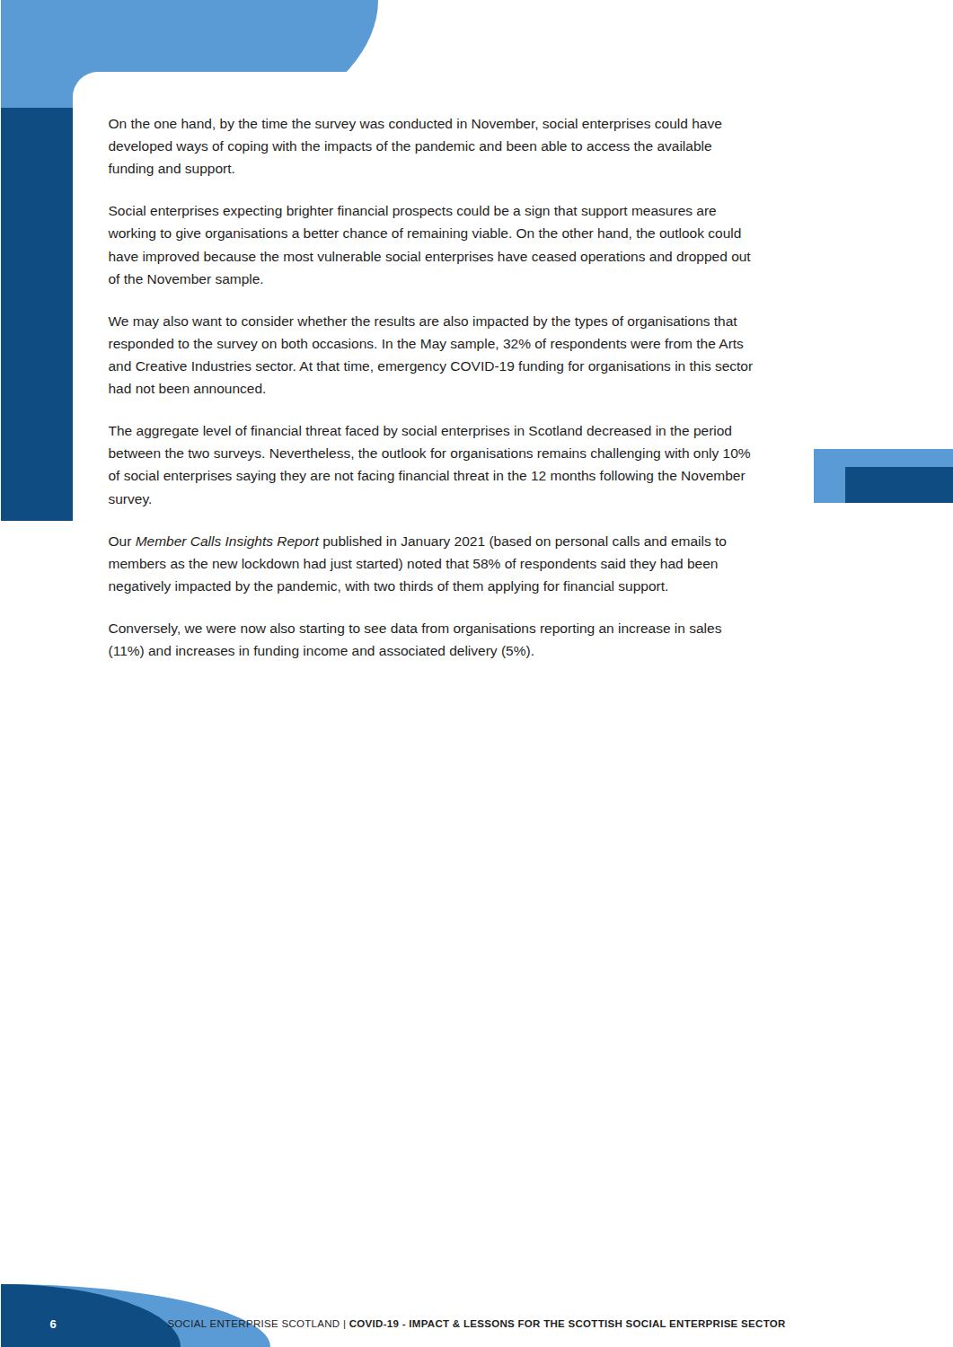On the one hand, by the time the survey was conducted in November, social enterprises could have developed ways of coping with the impacts of the pandemic and been able to access the available funding and support.
Social enterprises expecting brighter financial prospects could be a sign that support measures are working to give organisations a better chance of remaining viable. On the other hand, the outlook could have improved because the most vulnerable social enterprises have ceased operations and dropped out of the November sample.
We may also want to consider whether the results are also impacted by the types of organisations that responded to the survey on both occasions. In the May sample, 32% of respondents were from the Arts and Creative Industries sector. At that time, emergency COVID-19 funding for organisations in this sector had not been announced.
The aggregate level of financial threat faced by social enterprises in Scotland decreased in the period between the two surveys. Nevertheless, the outlook for organisations remains challenging with only 10% of social enterprises saying they are not facing financial threat in the 12 months following the November survey.
Our Member Calls Insights Report published in January 2021 (based on personal calls and emails to members as the new lockdown had just started) noted that 58% of respondents said they had been negatively impacted by the pandemic, with two thirds of them applying for financial support.
Conversely, we were now also starting to see data from organisations reporting an increase in sales (11%) and increases in funding income and associated delivery (5%).
6
SOCIAL ENTERPRISE SCOTLAND | COVID-19 - IMPACT & LESSONS FOR THE SCOTTISH SOCIAL ENTERPRISE SECTOR